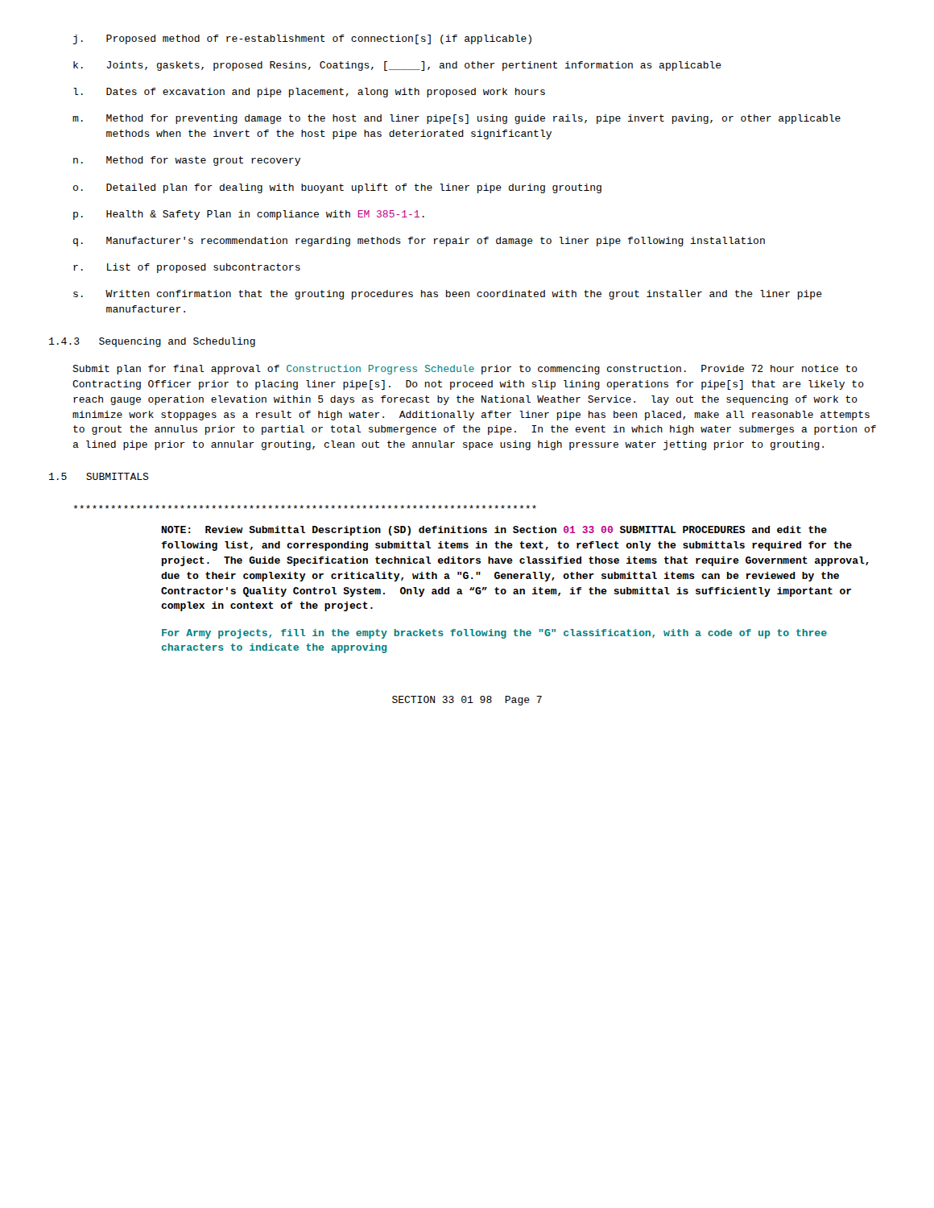j.
Proposed method of re-establishment of connection[s] (if applicable)
k.
Joints, gaskets, proposed Resins, Coatings, [_____], and other pertinent information as applicable
l.
Dates of excavation and pipe placement, along with proposed work hours
m.
Method for preventing damage to the host and liner pipe[s] using guide rails, pipe invert paving, or other applicable methods when the invert of the host pipe has deteriorated significantly
n.
Method for waste grout recovery
o.
Detailed plan for dealing with buoyant uplift of the liner pipe during grouting
p.
Health & Safety Plan in compliance with EM 385-1-1.
q.
Manufacturer's recommendation regarding methods for repair of damage to liner pipe following installation
r.
List of proposed subcontractors
s.
Written confirmation that the grouting procedures has been coordinated with the grout installer and the liner pipe manufacturer.
1.4.3 Sequencing and Scheduling
Submit plan for final approval of Construction Progress Schedule prior to commencing construction. Provide 72 hour notice to Contracting Officer prior to placing liner pipe[s]. Do not proceed with slip lining operations for pipe[s] that are likely to reach gauge operation elevation within 5 days as forecast by the National Weather Service. lay out the sequencing of work to minimize work stoppages as a result of high water. Additionally after liner pipe has been placed, make all reasonable attempts to grout the annulus prior to partial or total submergence of the pipe. In the event in which high water submerges a portion of a lined pipe prior to annular grouting, clean out the annular space using high pressure water jetting prior to grouting.
1.5 SUBMITTALS
**************************************************************************
NOTE: Review Submittal Description (SD) definitions in Section 01 33 00 SUBMITTAL PROCEDURES and edit the following list, and corresponding submittal items in the text, to reflect only the submittals required for the project. The Guide Specification technical editors have classified those items that require Government approval, due to their complexity or criticality, with a "G." Generally, other submittal items can be reviewed by the Contractor's Quality Control System. Only add a “G” to an item, if the submittal is sufficiently important or complex in context of the project.
For Army projects, fill in the empty brackets following the "G" classification, with a code of up to three characters to indicate the approving
SECTION 33 01 98 Page 7